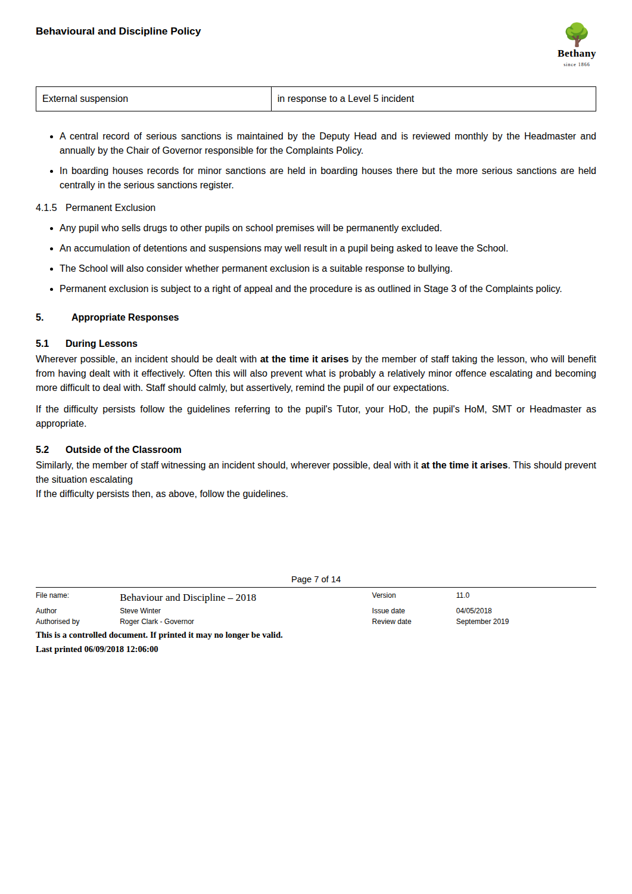Behavioural and Discipline Policy
🌳
Bethany
since 1866
| External suspension | in response to a Level 5 incident |
A central record of serious sanctions is maintained by the Deputy Head and is reviewed monthly by the Headmaster and annually by the Chair of Governor responsible for the Complaints Policy.
In boarding houses records for minor sanctions are held in boarding houses there but the more serious sanctions are held centrally in the serious sanctions register.
4.1.5 Permanent Exclusion
Any pupil who sells drugs to other pupils on school premises will be permanently excluded.
An accumulation of detentions and suspensions may well result in a pupil being asked to leave the School.
The School will also consider whether permanent exclusion is a suitable response to bullying.
Permanent exclusion is subject to a right of appeal and the procedure is as outlined in Stage 3 of the Complaints policy.
5. Appropriate Responses
5.1 During Lessons
Wherever possible, an incident should be dealt with at the time it arises by the member of staff taking the lesson, who will benefit from having dealt with it effectively. Often this will also prevent what is probably a relatively minor offence escalating and becoming more difficult to deal with. Staff should calmly, but assertively, remind the pupil of our expectations.
If the difficulty persists follow the guidelines referring to the pupil's Tutor, your HoD, the pupil's HoM, SMT or Headmaster as appropriate.
5.2 Outside of the Classroom
Similarly, the member of staff witnessing an incident should, wherever possible, deal with it at the time it arises. This should prevent the situation escalating
If the difficulty persists then, as above, follow the guidelines.
Page 7 of 14
| File name: | Behaviour and Discipline – 2018 | Version | 11.0 |
| Author | Steve Winter | Issue date | 04/05/2018 |
| Authorised by | Roger Clark - Governor | Review date | September 2019 |
This is a controlled document. If printed it may no longer be valid.
Last printed 06/09/2018 12:06:00